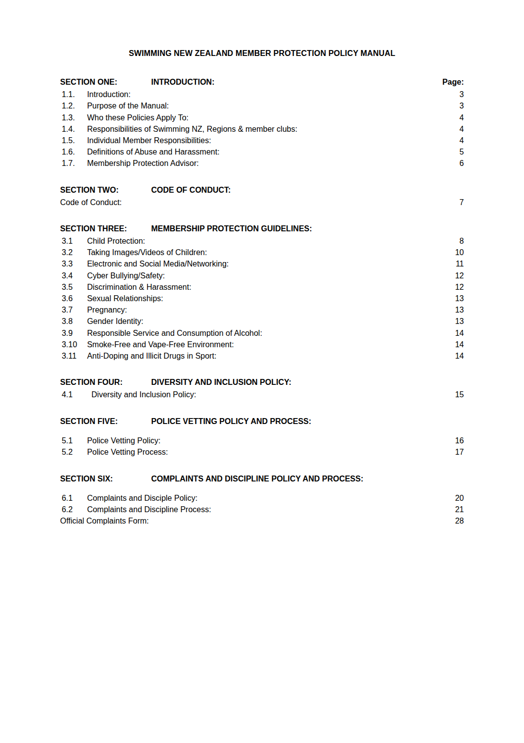SWIMMING NEW ZEALAND MEMBER PROTECTION POLICY MANUAL
SECTION ONE: INTRODUCTION: Page:
1.1. Introduction: 3
1.2. Purpose of the Manual: 3
1.3. Who these Policies Apply To: 4
1.4. Responsibilities of Swimming NZ, Regions & member clubs: 4
1.5. Individual Member Responsibilities: 4
1.6. Definitions of Abuse and Harassment: 5
1.7. Membership Protection Advisor: 6
SECTION TWO: CODE OF CONDUCT:
Code of Conduct: 7
SECTION THREE: MEMBERSHIP PROTECTION GUIDELINES:
3.1 Child Protection: 8
3.2 Taking Images/Videos of Children: 10
3.3 Electronic and Social Media/Networking: 11
3.4 Cyber Bullying/Safety: 12
3.5 Discrimination & Harassment: 12
3.6 Sexual Relationships: 13
3.7 Pregnancy: 13
3.8 Gender Identity: 13
3.9 Responsible Service and Consumption of Alcohol: 14
3.10 Smoke-Free and Vape-Free Environment: 14
3.11 Anti-Doping and Illicit Drugs in Sport: 14
SECTION FOUR: DIVERSITY AND INCLUSION POLICY:
4.1 Diversity and Inclusion Policy: 15
SECTION FIVE: POLICE VETTING POLICY AND PROCESS:
5.1 Police Vetting Policy: 16
5.2 Police Vetting Process: 17
SECTION SIX: COMPLAINTS AND DISCIPLINE POLICY AND PROCESS:
6.1 Complaints and Disciple Policy: 20
6.2 Complaints and Discipline Process: 21
Official Complaints Form: 28